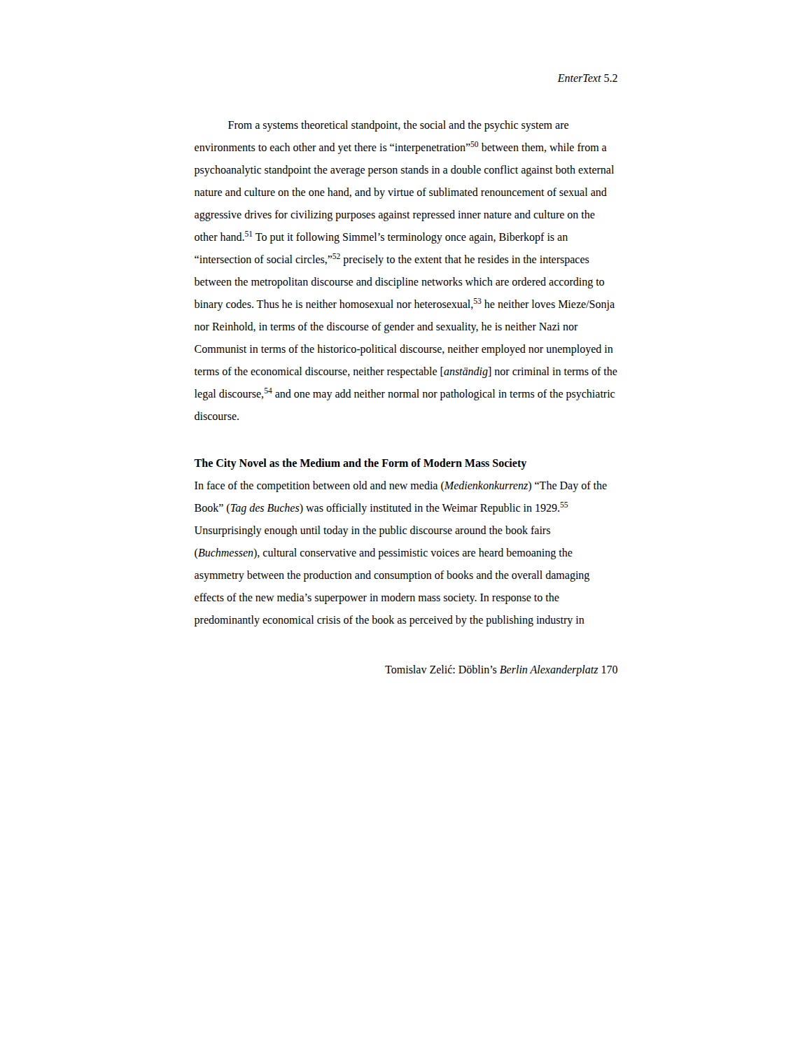EnterText 5.2
From a systems theoretical standpoint, the social and the psychic system are environments to each other and yet there is “interpenetration”50 between them, while from a psychoanalytic standpoint the average person stands in a double conflict against both external nature and culture on the one hand, and by virtue of sublimated renouncement of sexual and aggressive drives for civilizing purposes against repressed inner nature and culture on the other hand.51 To put it following Simmel’s terminology once again, Biberkopf is an “intersection of social circles,”52 precisely to the extent that he resides in the interspaces between the metropolitan discourse and discipline networks which are ordered according to binary codes. Thus he is neither homosexual nor heterosexual,53 he neither loves Mieze/Sonja nor Reinhold, in terms of the discourse of gender and sexuality, he is neither Nazi nor Communist in terms of the historico-political discourse, neither employed nor unemployed in terms of the economical discourse, neither respectable [anständig] nor criminal in terms of the legal discourse,54 and one may add neither normal nor pathological in terms of the psychiatric discourse.
The City Novel as the Medium and the Form of Modern Mass Society
In face of the competition between old and new media (Medienkonkurrenz) “The Day of the Book” (Tag des Buches) was officially instituted in the Weimar Republic in 1929.55 Unsurprisingly enough until today in the public discourse around the book fairs (Buchmessen), cultural conservative and pessimistic voices are heard bemoaning the asymmetry between the production and consumption of books and the overall damaging effects of the new media’s superpower in modern mass society. In response to the predominantly economical crisis of the book as perceived by the publishing industry in
Tomislav Zelić: Döblin’s Berlin Alexanderplatz 170